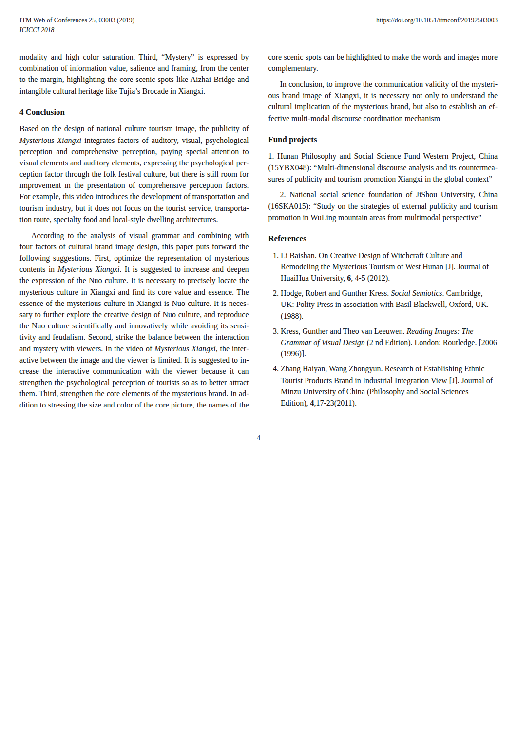ITM Web of Conferences 25, 03003 (2019) ICICCI 2018
https://doi.org/10.1051/itmconf/20192503003
modality and high color saturation. Third, “Mystery” is expressed by combination of information value, salience and framing, from the center to the margin, highlighting the core scenic spots like Aizhai Bridge and intangible cultural heritage like Tujia’s Brocade in Xiangxi.
4 Conclusion
Based on the design of national culture tourism image, the publicity of Mysterious Xiangxi integrates factors of auditory, visual, psychological perception and comprehensive perception, paying special attention to visual elements and auditory elements, expressing the psychological perception factor through the folk festival culture, but there is still room for improvement in the presentation of comprehensive perception factors. For example, this video introduces the development of transportation and tourism industry, but it does not focus on the tourist service, transportation route, specialty food and local-style dwelling architectures.
According to the analysis of visual grammar and combining with four factors of cultural brand image design, this paper puts forward the following suggestions. First, optimize the representation of mysterious contents in Mysterious Xiangxi. It is suggested to increase and deepen the expression of the Nuo culture. It is necessary to precisely locate the mysterious culture in Xiangxi and find its core value and essence. The essence of the mysterious culture in Xiangxi is Nuo culture. It is necessary to further explore the creative design of Nuo culture, and reproduce the Nuo culture scientifically and innovatively while avoiding its sensitivity and feudalism. Second, strike the balance between the interaction and mystery with viewers. In the video of Mysterious Xiangxi, the interactive between the image and the viewer is limited. It is suggested to increase the interactive communication with the viewer because it can strengthen the psychological perception of tourists so as to better attract them. Third, strengthen the core elements of the mysterious brand. In addition to stressing the size and color of the core picture, the names of the core scenic spots can be highlighted to make the words and images more complementary.
In conclusion, to improve the communication validity of the mysterious brand image of Xiangxi, it is necessary not only to understand the cultural implication of the mysterious brand, but also to establish an effective multi-modal discourse coordination mechanism
Fund projects
1. Hunan Philosophy and Social Science Fund Western Project, China (15YBX048): “Multi-dimensional discourse analysis and its countermeasures of publicity and tourism promotion Xiangxi in the global context”
2. National social science foundation of JiShou University, China (16SKA015): “Study on the strategies of external publicity and tourism promotion in WuLing mountain areas from multimodal perspective”
References
Li Baishan. On Creative Design of Witchcraft Culture and Remodeling the Mysterious Tourism of West Hunan [J]. Journal of HuaiHua University, 6, 4-5 (2012).
Hodge, Robert and Gunther Kress. Social Semiotics. Cambridge, UK: Polity Press in association with Basil Blackwell, Oxford, UK. (1988).
Kress, Gunther and Theo van Leeuwen. Reading Images: The Grammar of Visual Design (2 nd Edition). London: Routledge. [2006 (1996)].
Zhang Haiyan, Wang Zhongyun. Research of Establishing Ethnic Tourist Products Brand in Industrial Integration View [J]. Journal of Minzu University of China (Philosophy and Social Sciences Edition), 4,17-23(2011).
4